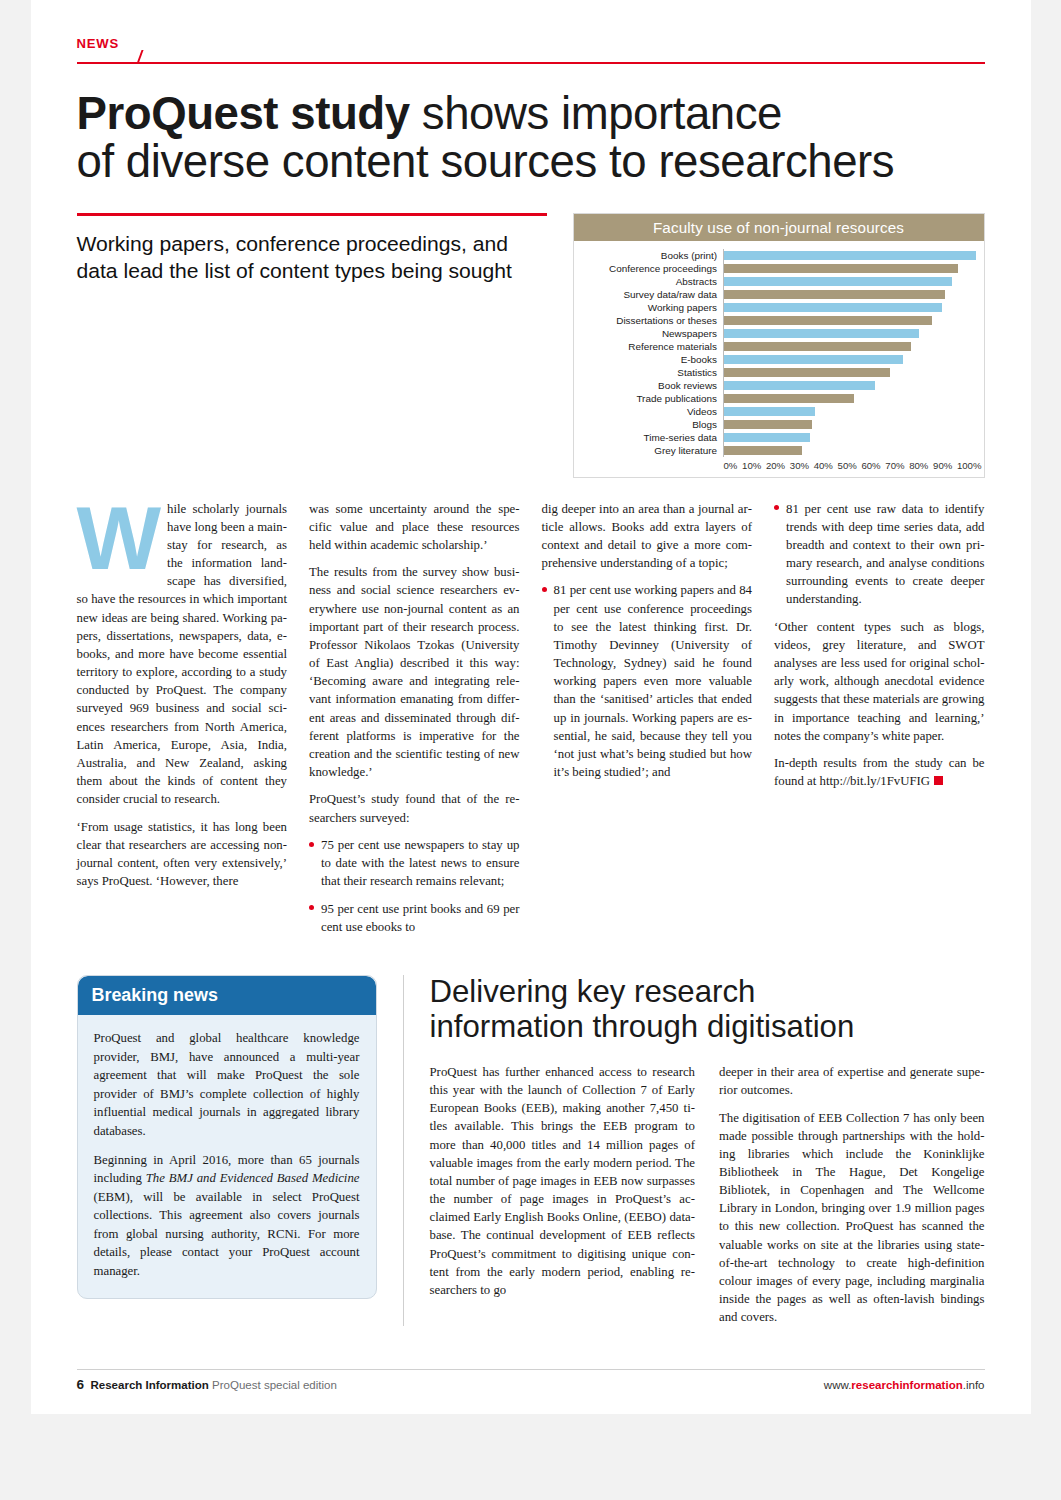NEWS
ProQuest study shows importance
of diverse content sources to researchers
Working papers, conference proceedings, and data lead the list of content types being sought
Faculty use of non-journal resources
| Books (print) | |
| Conference proceedings | |
| Abstracts | |
| Survey data/raw data | |
| Working papers | |
| Dissertations or theses | |
| Newspapers | |
| Reference materials | |
| E-books | |
| Statistics | |
| Book reviews | |
| Trade publications | |
| Videos | |
| Blogs | |
| Time-series data | |
| Grey literature | |
0% 10% 20% 30% 40% 50% 60% 70% 80% 90% 100%
While scholarly journals have long been a mainstay for research, as the information landscape has diversified, so have the resources in which important new ideas are being shared. Working papers, dissertations, newspapers, data, e-books, and more have become essential territory to explore, according to a study conducted by ProQuest. The company surveyed 969 business and social sciences researchers from North America, Latin America, Europe, Asia, India, Australia, and New Zealand, asking them about the kinds of content they consider crucial to research.
‘From usage statistics, it has long been clear that researchers are accessing non-journal content, often very extensively,’ says ProQuest. ‘However, there
was some uncertainty around the specific value and place these resources held within academic scholarship.’
The results from the survey show business and social science researchers everywhere use non-journal content as an important part of their research process. Professor Nikolaos Tzokas (University of East Anglia) described it this way: ‘Becoming aware and integrating relevant information emanating from different areas and disseminated through different platforms is imperative for the creation and the scientific testing of new knowledge.’
ProQuest’s study found that of the researchers surveyed:
75 per cent use newspapers to stay up to date with the latest news to ensure that their research remains relevant;
95 per cent use print books and 69 per cent use ebooks to
dig deeper into an area than a journal article allows. Books add extra layers of context and detail to give a more comprehensive understanding of a topic;
81 per cent use working papers and 84 per cent use conference proceedings to see the latest thinking first. Dr. Timothy Devinney (University of Technology, Sydney) said he found working papers even more valuable than the ‘sanitised’ articles that ended up in journals. Working papers are essential, he said, because they tell you ‘not just what’s being studied but how it’s being studied’; and
81 per cent use raw data to identify trends with deep time series data, add breadth and context to their own primary research, and analyse conditions surrounding events to create deeper understanding.
‘Other content types such as blogs, videos, grey literature, and SWOT analyses are less used for original scholarly work, although anecdotal evidence suggests that these materials are growing in importance teaching and learning,’ notes the company’s white paper.
In-depth results from the study can be found at http://bit.ly/1FvUFIG
Breaking news
ProQuest and global healthcare knowledge provider, BMJ, have announced a multi-year agreement that will make ProQuest the sole provider of BMJ’s complete collection of highly influential medical journals in aggregated library databases.
Beginning in April 2016, more than 65 journals including The BMJ and Evidenced Based Medicine (EBM), will be available in select ProQuest collections. This agreement also covers journals from global nursing authority, RCNi. For more details, please contact your ProQuest account manager.
Delivering key research
information through digitisation
ProQuest has further enhanced access to research this year with the launch of Collection 7 of Early European Books (EEB), making another 7,450 titles available. This brings the EEB program to more than 40,000 titles and 14 million pages of valuable images from the early modern period. The total number of page images in EEB now surpasses the number of page images in ProQuest’s acclaimed Early English Books Online, (EEBO) database. The continual development of EEB reflects ProQuest’s commitment to digitising unique content from the early modern period, enabling researchers to go
deeper in their area of expertise and generate superior outcomes.
The digitisation of EEB Collection 7 has only been made possible through partnerships with the holding libraries which include the Koninklijke Bibliotheek in The Hague, Det Kongelige Bibliotek, in Copenhagen and The Wellcome Library in London, bringing over 1.9 million pages to this new collection. ProQuest has scanned the valuable works on site at the libraries using state-of-the-art technology to create high-definition colour images of every page, including marginalia inside the pages as well as often-lavish bindings and covers.
6 Research Information ProQuest special edition
www.researchinformation.info